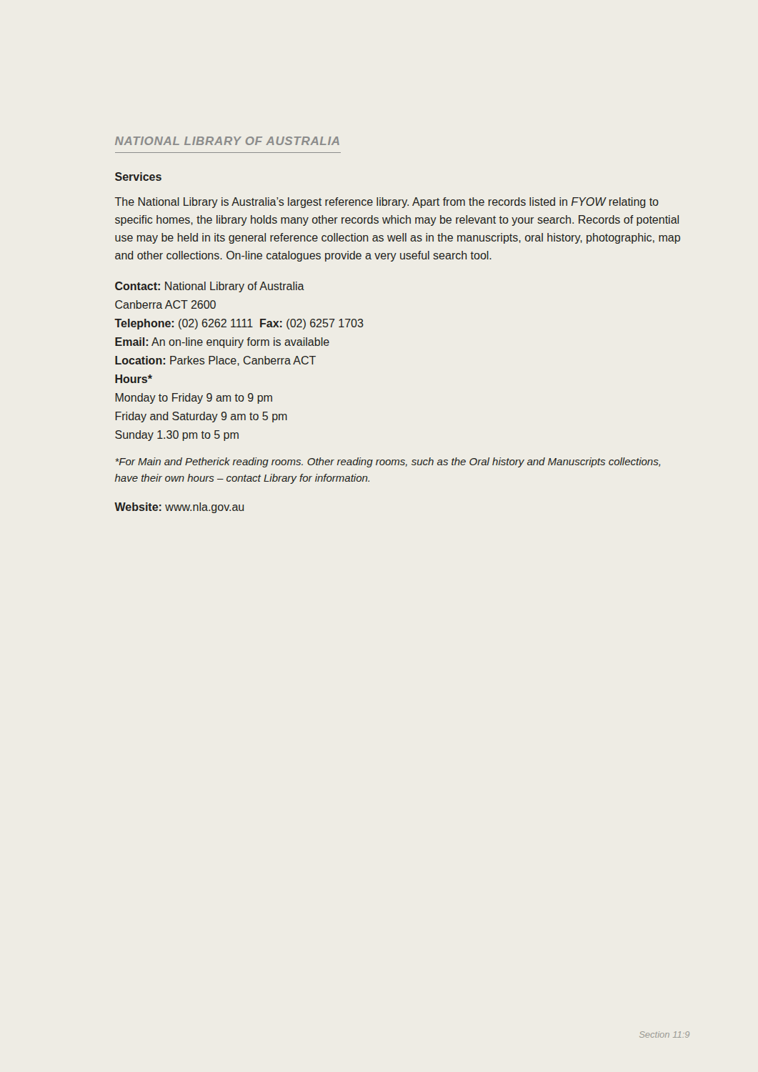National Library of Australia
Services
The National Library is Australia’s largest reference library. Apart from the records listed in FYOW relating to specific homes, the library holds many other records which may be relevant to your search. Records of potential use may be held in its general reference collection as well as in the manuscripts, oral history, photographic, map and other collections. On-line catalogues provide a very useful search tool.
Contact: National Library of Australia
Canberra ACT 2600
Telephone: (02) 6262 1111 Fax: (02) 6257 1703
Email: An on-line enquiry form is available
Location: Parkes Place, Canberra ACT
Hours*
Monday to Friday 9 am to 9 pm
Friday and Saturday 9 am to 5 pm
Sunday 1.30 pm to 5 pm
*For Main and Petherick reading rooms. Other reading rooms, such as the Oral history and Manuscripts collections, have their own hours – contact Library for information.
Website: www.nla.gov.au
Section 11:9